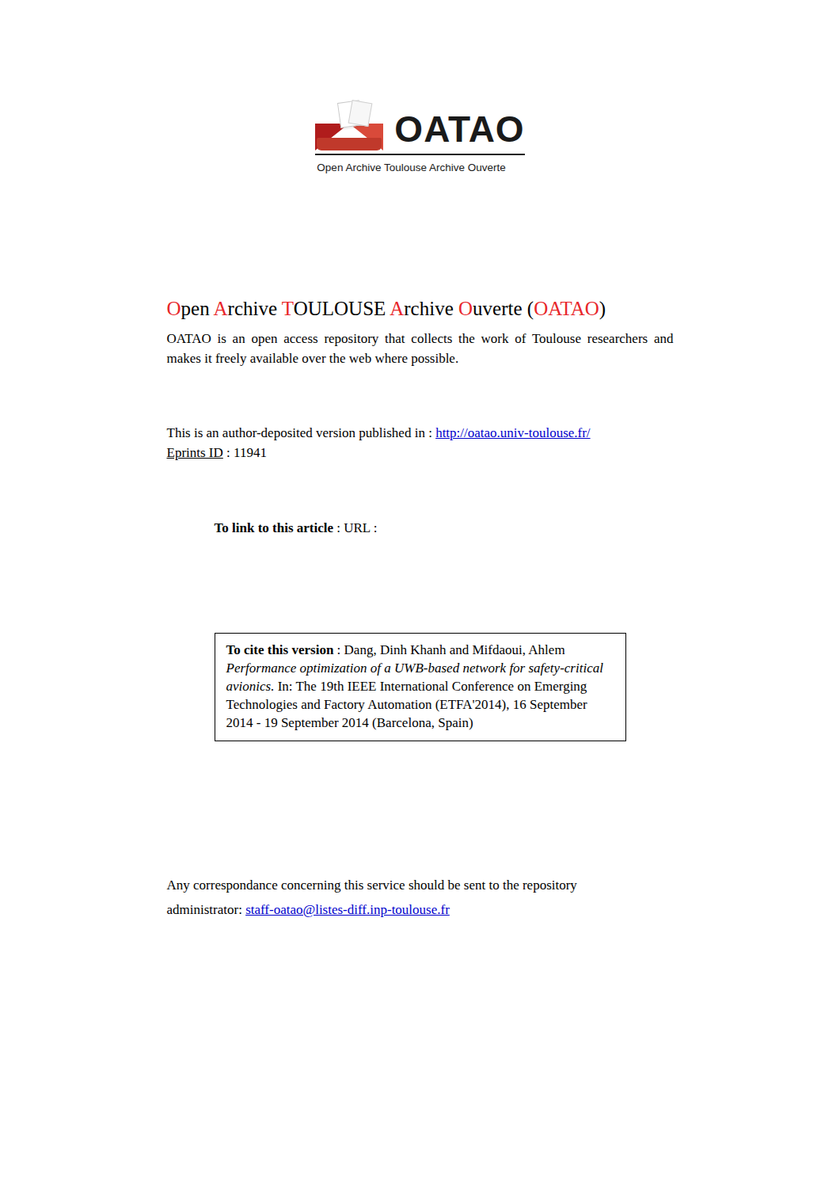OATAO
Open Archive Toulouse Archive Ouverte
Open Archive TOULOUSE Archive Ouverte (OATAO)
OATAO is an open access repository that collects the work of Toulouse researchers and makes it freely available over the web where possible.
This is an author-deposited version published in : http://oatao.univ-toulouse.fr/
Eprints ID : 11941
To link to this article : URL :
To cite this version : Dang, Dinh Khanh and Mifdaoui, Ahlem Performance optimization of a UWB-based network for safety-critical avionics. In: The 19th IEEE International Conference on Emerging Technologies and Factory Automation (ETFA'2014), 16 September 2014 - 19 September 2014 (Barcelona, Spain)
Any correspondance concerning this service should be sent to the repository
administrator: staff-oatao@listes-diff.inp-toulouse.fr